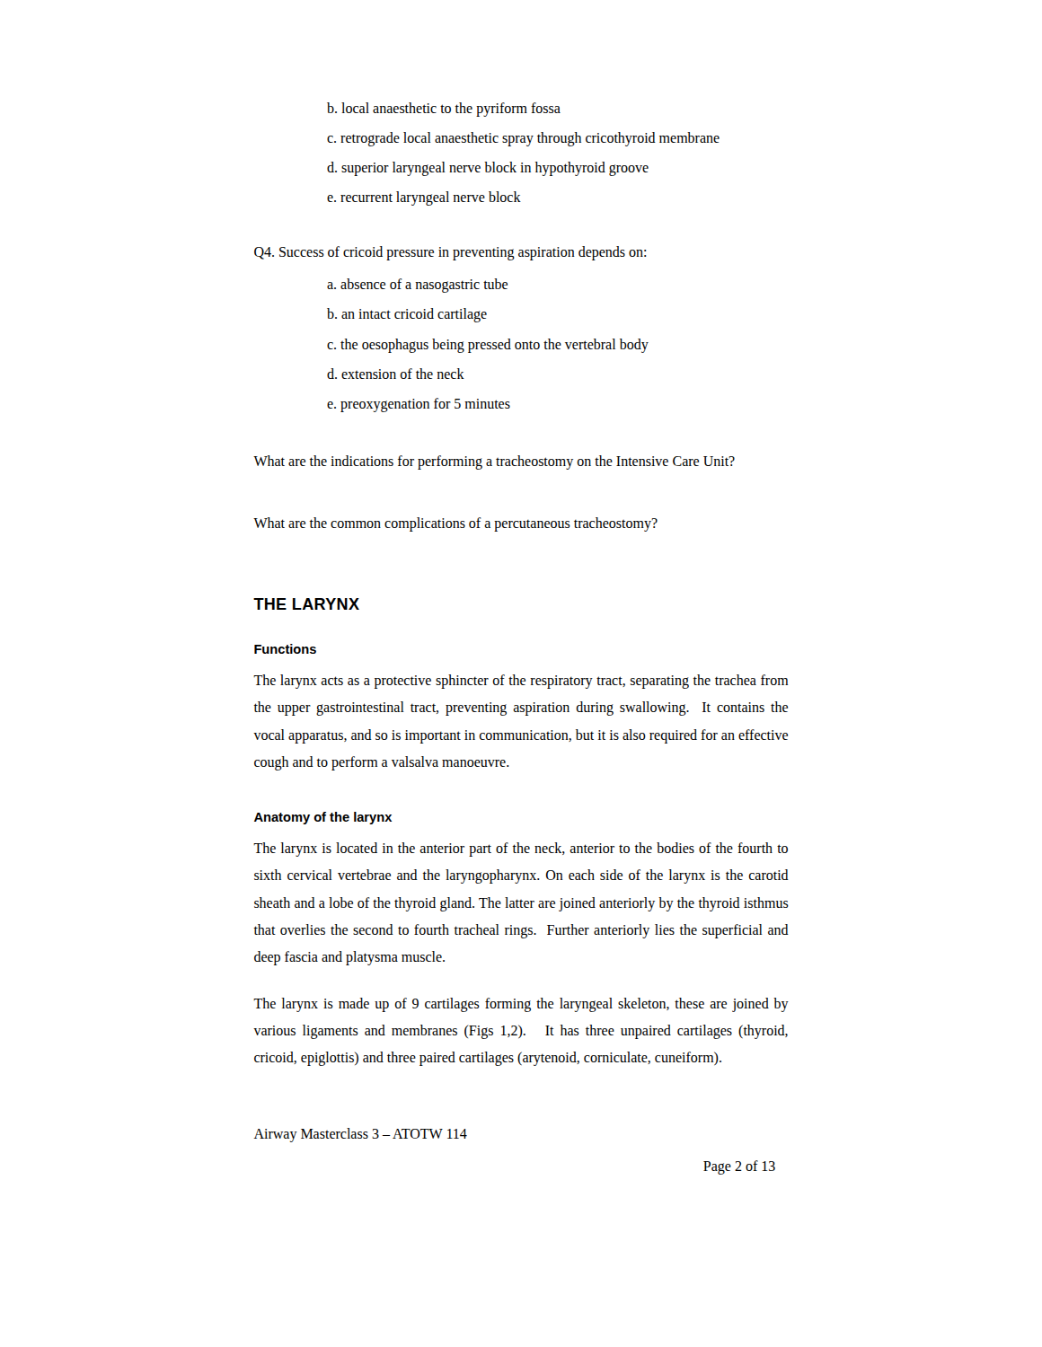b. local anaesthetic to the pyriform fossa
c. retrograde local anaesthetic spray through cricothyroid membrane
d. superior laryngeal nerve block in hypothyroid groove
e. recurrent laryngeal nerve block
Q4. Success of cricoid pressure in preventing aspiration depends on:
a. absence of a nasogastric tube
b. an intact cricoid cartilage
c. the oesophagus being pressed onto the vertebral body
d. extension of the neck
e. preoxygenation for 5 minutes
What are the indications for performing a tracheostomy on the Intensive Care Unit?
What are the common complications of a percutaneous tracheostomy?
THE LARYNX
Functions
The larynx acts as a protective sphincter of the respiratory tract, separating the trachea from the upper gastrointestinal tract, preventing aspiration during swallowing. It contains the vocal apparatus, and so is important in communication, but it is also required for an effective cough and to perform a valsalva manoeuvre.
Anatomy of the larynx
The larynx is located in the anterior part of the neck, anterior to the bodies of the fourth to sixth cervical vertebrae and the laryngopharynx. On each side of the larynx is the carotid sheath and a lobe of the thyroid gland. The latter are joined anteriorly by the thyroid isthmus that overlies the second to fourth tracheal rings. Further anteriorly lies the superficial and deep fascia and platysma muscle.
The larynx is made up of 9 cartilages forming the laryngeal skeleton, these are joined by various ligaments and membranes (Figs 1,2). It has three unpaired cartilages (thyroid, cricoid, epiglottis) and three paired cartilages (arytenoid, corniculate, cuneiform).
Airway Masterclass 3 – ATOTW 114
Page 2 of 13